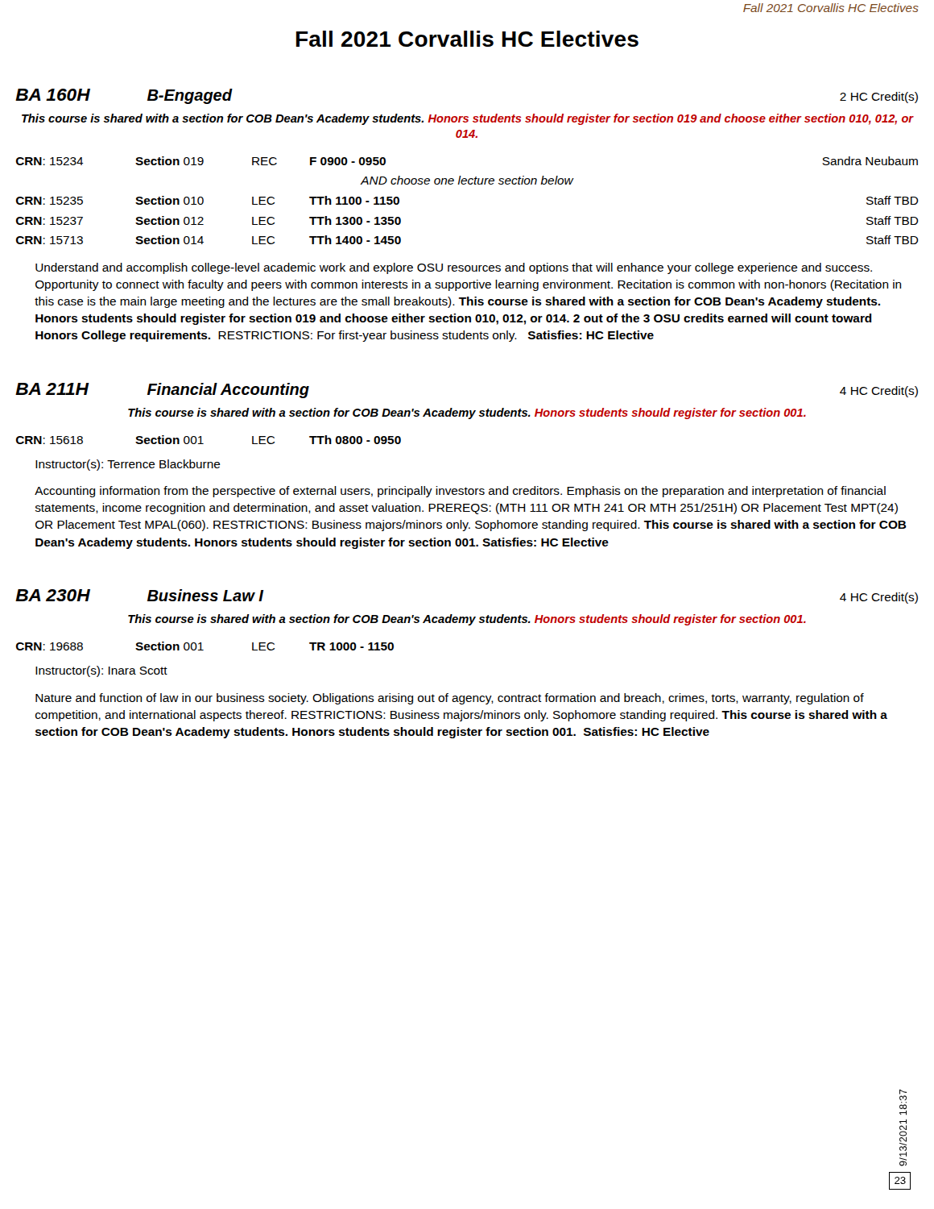Fall 2021 Corvallis HC Electives
Fall 2021 Corvallis HC Electives
BA 160H
B-Engaged
2 HC Credit(s)
This course is shared with a section for COB Dean's Academy students. Honors students should register for section 019 and choose either section 010, 012, or 014.
| CRN : 15234 | Section 019 | REC | F 0900 - 0950 | Sandra Neubaum |
| AND choose one lecture section below |
| CRN : 15235 | Section 010 | LEC | TTh 1100 - 1150 | Staff TBD |
| CRN : 15237 | Section 012 | LEC | TTh 1300 - 1350 | Staff TBD |
| CRN : 15713 | Section 014 | LEC | TTh 1400 - 1450 | Staff TBD |
Understand and accomplish college-level academic work and explore OSU resources and options that will enhance your college experience and success. Opportunity to connect with faculty and peers with common interests in a supportive learning environment. Recitation is common with non-honors (Recitation in this case is the main large meeting and the lectures are the small breakouts). This course is shared with a section for COB Dean's Academy students. Honors students should register for section 019 and choose either section 010, 012, or 014. 2 out of the 3 OSU credits earned will count toward Honors College requirements. RESTRICTIONS: For first-year business students only. Satisfies: HC Elective
BA 211H
Financial Accounting
4 HC Credit(s)
This course is shared with a section for COB Dean's Academy students. Honors students should register for section 001.
| CRN : 15618 | Section 001 | LEC | TTh 0800 - 0950 | |
Instructor(s): Terrence Blackburne
Accounting information from the perspective of external users, principally investors and creditors. Emphasis on the preparation and interpretation of financial statements, income recognition and determination, and asset valuation. PREREQS: (MTH 111 OR MTH 241 OR MTH 251/251H) OR Placement Test MPT(24) OR Placement Test MPAL(060). RESTRICTIONS: Business majors/minors only. Sophomore standing required. This course is shared with a section for COB Dean's Academy students. Honors students should register for section 001. Satisfies: HC Elective
BA 230H
Business Law I
4 HC Credit(s)
This course is shared with a section for COB Dean's Academy students. Honors students should register for section 001.
| CRN : 19688 | Section 001 | LEC | TR 1000 - 1150 | |
Instructor(s): Inara Scott
Nature and function of law in our business society. Obligations arising out of agency, contract formation and breach, crimes, torts, warranty, regulation of competition, and international aspects thereof. RESTRICTIONS: Business majors/minors only. Sophomore standing required. This course is shared with a section for COB Dean's Academy students. Honors students should register for section 001. Satisfies: HC Elective
9/13/2021 18:37
23